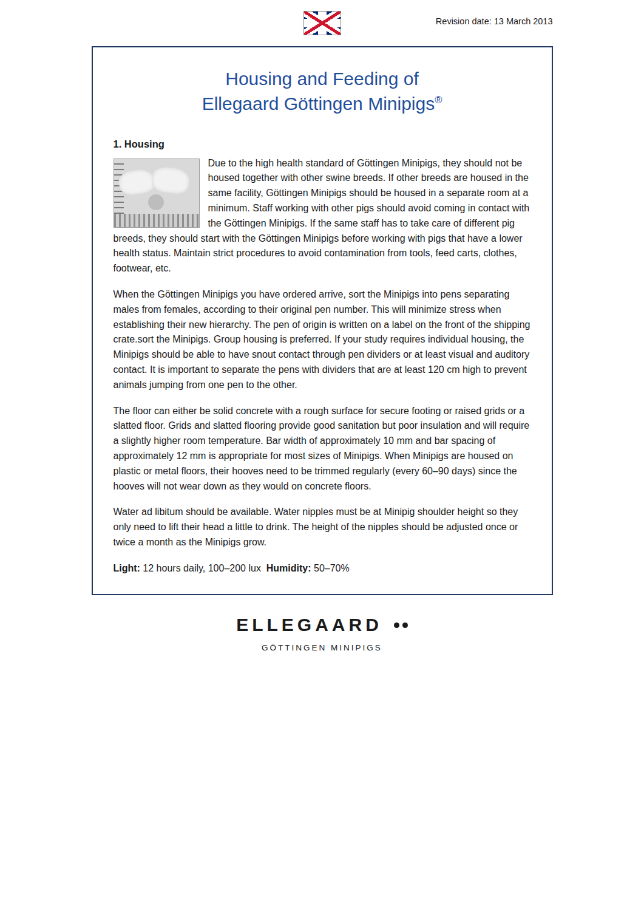Revision date: 13 March 2013
Housing and Feeding of
Ellegaard Göttingen Minipigs®
1. Housing
Due to the high health standard of Göttingen Minipigs, they should not be housed together with other swine breeds. If other breeds are housed in the same facility, Göttingen Minipigs should be housed in a separate room at a minimum. Staff working with other pigs should avoid coming in contact with the Göttingen Minipigs. If the same staff has to take care of different pig breeds, they should start with the Göttingen Minipigs before working with pigs that have a lower health status. Maintain strict procedures to avoid contamination from tools, feed carts, clothes, footwear, etc.
When the Göttingen Minipigs you have ordered arrive, sort the Minipigs into pens separating males from females, according to their original pen number. This will minimize stress when establishing their new hierarchy. The pen of origin is written on a label on the front of the shipping crate.sort the Minipigs. Group housing is preferred. If your study requires individual housing, the Minipigs should be able to have snout contact through pen dividers or at least visual and auditory contact. It is important to separate the pens with dividers that are at least 120 cm high to prevent animals jumping from one pen to the other.
The floor can either be solid concrete with a rough surface for secure footing or raised grids or a slatted floor. Grids and slatted flooring provide good sanitation but poor insulation and will require a slightly higher room temperature. Bar width of approximately 10 mm and bar spacing of approximately 12 mm is appropriate for most sizes of Minipigs. When Minipigs are housed on plastic or metal floors, their hooves need to be trimmed regularly (every 60–90 days) since the hooves will not wear down as they would on concrete floors.
Water ad libitum should be available. Water nipples must be at Minipig shoulder height so they only need to lift their head a little to drink. The height of the nipples should be adjusted once or twice a month as the Minipigs grow.
Light: 12 hours daily, 100–200 lux Humidity: 50–70%
ELLEGAARD
GÖTTINGEN MINIPIGS